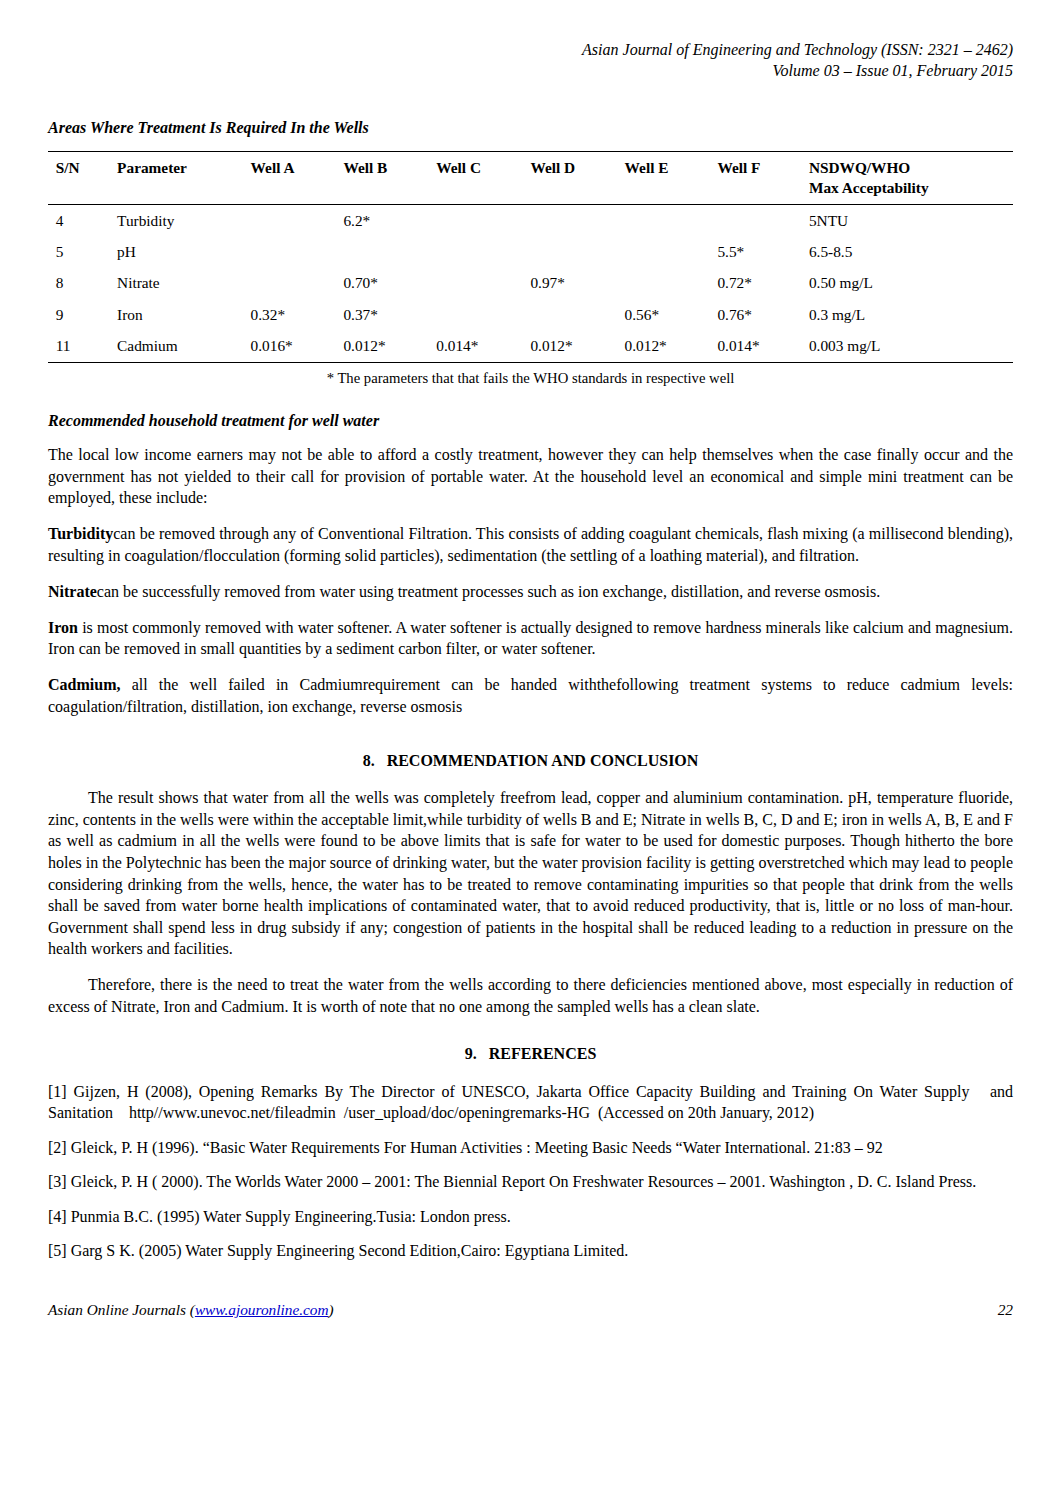Asian Journal of Engineering and Technology (ISSN: 2321 – 2462)
Volume 03 – Issue 01, February 2015
Areas Where Treatment Is Required In the Wells
| S/N | Parameter | Well A | Well B | Well C | Well D | Well E | Well F | NSDWQ/WHO Max Acceptability |
| --- | --- | --- | --- | --- | --- | --- | --- | --- |
| 4 | Turbidity | | 6.2* | | | | | 5NTU |
| 5 | pH | | | | | | 5.5* | 6.5-8.5 |
| 8 | Nitrate | | 0.70* | | 0.97* | | 0.72* | 0.50 mg/L |
| 9 | Iron | 0.32* | 0.37* | | | 0.56* | 0.76* | 0.3 mg/L |
| 11 | Cadmium | 0.016* | 0.012* | 0.014* | 0.012* | 0.012* | 0.014* | 0.003 mg/L |
* The parameters that that fails the WHO standards in respective well
Recommended household treatment for well water
The local low income earners may not be able to afford a costly treatment, however they can help themselves when the case finally occur and the government has not yielded to their call for provision of portable water. At the household level an economical and simple mini treatment can be employed, these include:
Turbiditycan be removed through any of Conventional Filtration. This consists of adding coagulant chemicals, flash mixing (a millisecond blending), resulting in coagulation/flocculation (forming solid particles), sedimentation (the settling of a loathing material), and filtration.
Nitratecan be successfully removed from water using treatment processes such as ion exchange, distillation, and reverse osmosis.
Iron is most commonly removed with water softener. A water softener is actually designed to remove hardness minerals like calcium and magnesium. Iron can be removed in small quantities by a sediment carbon filter, or water softener.
Cadmium, all the well failed in Cadmiumrequirement can be handed withthefollowing treatment systems to reduce cadmium levels: coagulation/filtration, distillation, ion exchange, reverse osmosis
8. RECOMMENDATION AND CONCLUSION
The result shows that water from all the wells was completely freefrom lead, copper and aluminium contamination. pH, temperature fluoride, zinc, contents in the wells were within the acceptable limit,while turbidity of wells B and E; Nitrate in wells B, C, D and E; iron in wells A, B, E and F as well as cadmium in all the wells were found to be above limits that is safe for water to be used for domestic purposes. Though hitherto the bore holes in the Polytechnic has been the major source of drinking water, but the water provision facility is getting overstretched which may lead to people considering drinking from the wells, hence, the water has to be treated to remove contaminating impurities so that people that drink from the wells shall be saved from water borne health implications of contaminated water, that to avoid reduced productivity, that is, little or no loss of man-hour. Government shall spend less in drug subsidy if any; congestion of patients in the hospital shall be reduced leading to a reduction in pressure on the health workers and facilities.
Therefore, there is the need to treat the water from the wells according to there deficiencies mentioned above, most especially in reduction of excess of Nitrate, Iron and Cadmium. It is worth of note that no one among the sampled wells has a clean slate.
9. REFERENCES
[1] Gijzen, H (2008), Opening Remarks By The Director of UNESCO, Jakarta Office Capacity Building and Training On Water Supply and Sanitation http//www.unevoc.net/fileadmin /user_upload/doc/openingremarks-HG (Accessed on 20th January, 2012)
[2] Gleick, P. H (1996). “Basic Water Requirements For Human Activities : Meeting Basic Needs “Water International. 21:83 – 92
[3] Gleick, P. H ( 2000). The Worlds Water 2000 – 2001: The Biennial Report On Freshwater Resources – 2001. Washington , D. C. Island Press.
[4] Punmia B.C. (1995) Water Supply Engineering.Tusia: London press.
[5] Garg S K. (2005) Water Supply Engineering Second Edition,Cairo: Egyptiana Limited.
Asian Online Journals (www.ajouronline.com) 22